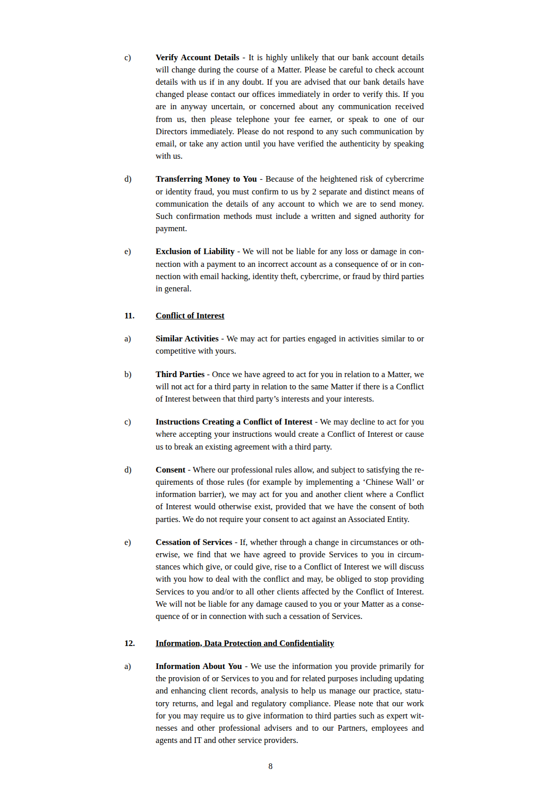c)
Verify Account Details - It is highly unlikely that our bank account details will change during the course of a Matter. Please be careful to check account details with us if in any doubt. If you are advised that our bank details have changed please contact our offices immediately in order to verify this. If you are in anyway uncertain, or concerned about any communication received from us, then please telephone your fee earner, or speak to one of our Directors immediately. Please do not respond to any such communication by email, or take any action until you have verified the authenticity by speaking with us.
d)
Transferring Money to You - Because of the heightened risk of cybercrime or identity fraud, you must confirm to us by 2 separate and distinct means of communication the details of any account to which we are to send money. Such confirmation methods must include a written and signed authority for payment.
e)
Exclusion of Liability - We will not be liable for any loss or damage in connection with a payment to an incorrect account as a consequence of or in connection with email hacking, identity theft, cybercrime, or fraud by third parties in general.
11. Conflict of Interest
a)
Similar Activities - We may act for parties engaged in activities similar to or competitive with yours.
b)
Third Parties - Once we have agreed to act for you in relation to a Matter, we will not act for a third party in relation to the same Matter if there is a Conflict of Interest between that third party’s interests and your interests.
c)
Instructions Creating a Conflict of Interest - We may decline to act for you where accepting your instructions would create a Conflict of Interest or cause us to break an existing agreement with a third party.
d)
Consent - Where our professional rules allow, and subject to satisfying the requirements of those rules (for example by implementing a ‘Chinese Wall’ or information barrier), we may act for you and another client where a Conflict of Interest would otherwise exist, provided that we have the consent of both parties. We do not require your consent to act against an Associated Entity.
e)
Cessation of Services - If, whether through a change in circumstances or otherwise, we find that we have agreed to provide Services to you in circumstances which give, or could give, rise to a Conflict of Interest we will discuss with you how to deal with the conflict and may, be obliged to stop providing Services to you and/or to all other clients affected by the Conflict of Interest. We will not be liable for any damage caused to you or your Matter as a consequence of or in connection with such a cessation of Services.
12. Information, Data Protection and Confidentiality
a)
Information About You - We use the information you provide primarily for the provision of or Services to you and for related purposes including updating and enhancing client records, analysis to help us manage our practice, statutory returns, and legal and regulatory compliance. Please note that our work for you may require us to give information to third parties such as expert witnesses and other professional advisers and to our Partners, employees and agents and IT and other service providers.
8